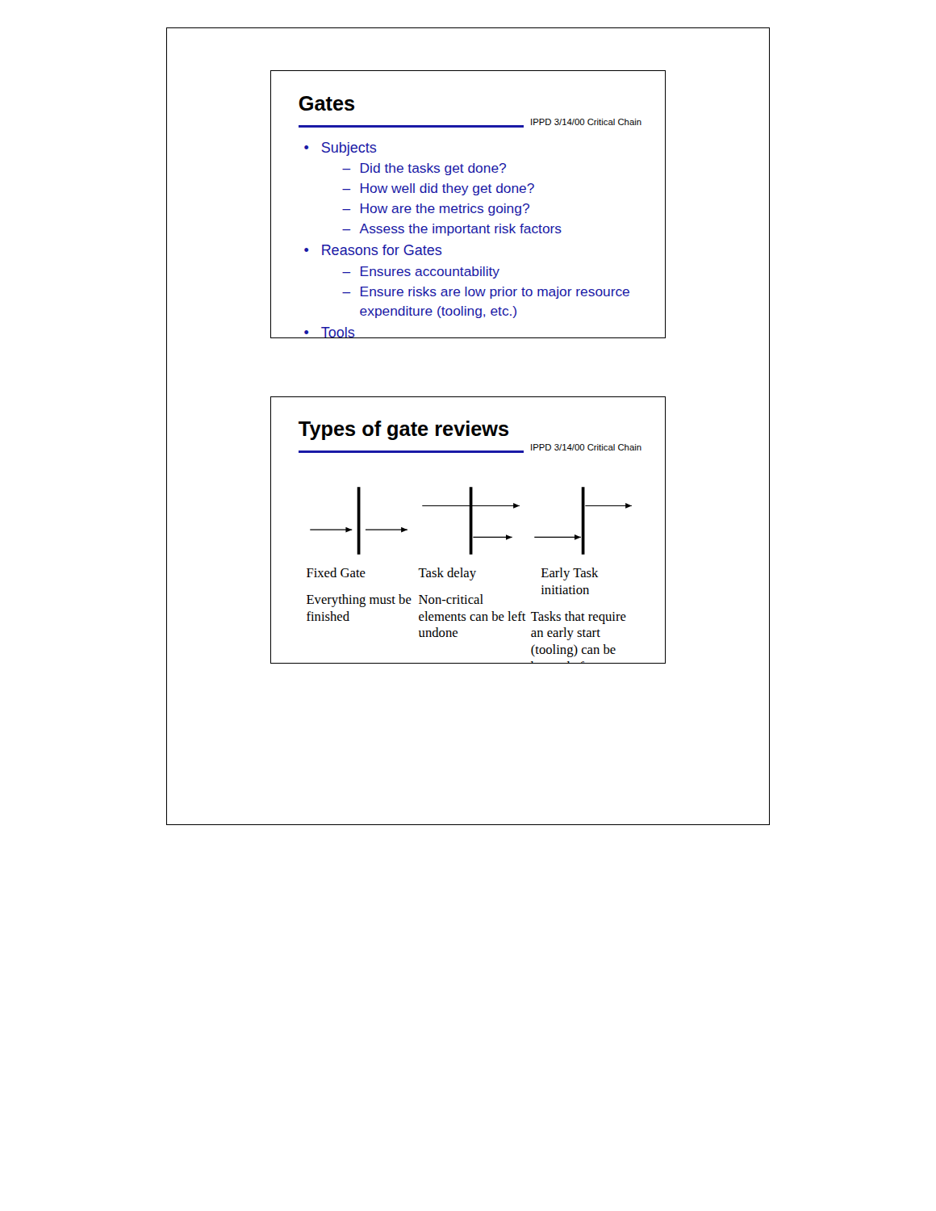Gates
IPPD 3/14/00 Critical Chain
Subjects
Did the tasks get done?
How well did they get done?
How are the metrics going?
Assess the important risk factors
Reasons for Gates
Ensures accountability
Ensure risks are low prior to major resource expenditure (tooling, etc.)
Tools
Prototypes
Business cases
Analysis
Types of gate reviews
IPPD 3/14/00 Critical Chain
Fixed Gate
Everything must be finished
Task delay
Non-critical elements can be left undone
Early Task
initiation
Tasks that require an early start (tooling) can be begun before gate finished